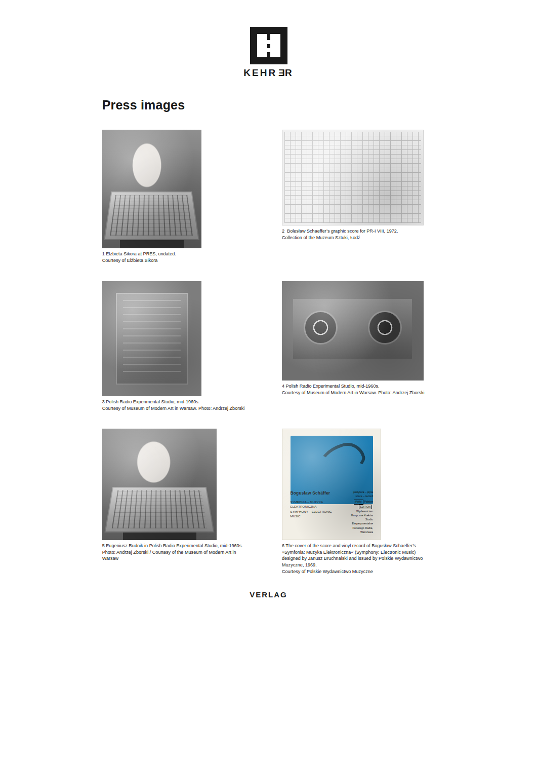KEHRER
Press images
1 Elżbieta Sikora at PRES, undated.
Courtesy of Elżbieta Sikora
2 Bolesław Schaeffer’s graphic score for PR-I VIII, 1972.
Collection of the Muzeum Sztuki, Łodź
3 Polish Radio Experimental Studio, mid-1960s.
Courtesy of Museum of Modern Art in Warsaw. Photo: Andrzej Zborski
4 Polish Radio Experimental Studio, mid-1960s.
Courtesy of Museum of Modern Art in Warsaw. Photo: Andrzej Zborski
5 Eugeniusz Rudnik in Polish Radio Experimental Studio, mid-1960s.
Photo: Andrzej Zborski / Courtesy of the Museum of Modern Art in Warsaw
Bogusław Schäffer
partytura – płyta
score – record
SYMFONIA – MUZYKA ELEKTRONICZNA
SYMPHONY – ELECTRONIC MUSIC
PWMPolskie
EDITIONWydawnictwo
Muzyczne Kraków
Studio Eksperymentalne
Polskiego Radia, Warszawa
6 The cover of the score and vinyl record of Bogusław Schaeffer’s »Symfonia: Muzyka Elektroniczna« (Symphony: Electronic Music) designed by Janusz Bruchnalski and issued by Polskie Wydawnictwo Muzyczne, 1969.
Courtesy of Polskie Wydawnictwo Muzyczne
VERLAG